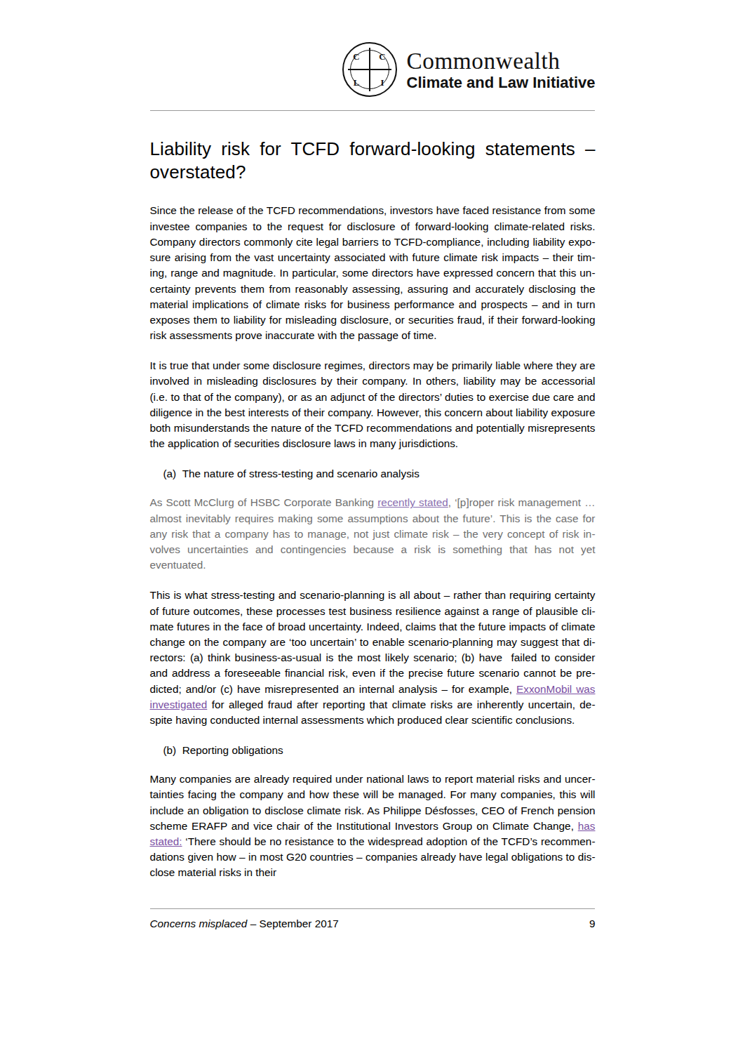CCLI
Commonwealth
Climate and Law Initiative
Liability risk for TCFD forward-looking statements – overstated?
Since the release of the TCFD recommendations, investors have faced resistance from some investee companies to the request for disclosure of forward-looking climate-related risks. Company directors commonly cite legal barriers to TCFD-compliance, including liability exposure arising from the vast uncertainty associated with future climate risk impacts – their timing, range and magnitude. In particular, some directors have expressed concern that this uncertainty prevents them from reasonably assessing, assuring and accurately disclosing the material implications of climate risks for business performance and prospects – and in turn exposes them to liability for misleading disclosure, or securities fraud, if their forward-looking risk assessments prove inaccurate with the passage of time.
It is true that under some disclosure regimes, directors may be primarily liable where they are involved in misleading disclosures by their company. In others, liability may be accessorial (i.e. to that of the company), or as an adjunct of the directors’ duties to exercise due care and diligence in the best interests of their company. However, this concern about liability exposure both misunderstands the nature of the TCFD recommendations and potentially misrepresents the application of securities disclosure laws in many jurisdictions.
(a) The nature of stress-testing and scenario analysis
As Scott McClurg of HSBC Corporate Banking recently stated, ‘[p]roper risk management … almost inevitably requires making some assumptions about the future’. This is the case for any risk that a company has to manage, not just climate risk – the very concept of risk involves uncertainties and contingencies because a risk is something that has not yet eventuated.
This is what stress-testing and scenario-planning is all about – rather than requiring certainty of future outcomes, these processes test business resilience against a range of plausible climate futures in the face of broad uncertainty. Indeed, claims that the future impacts of climate change on the company are ‘too uncertain’ to enable scenario-planning may suggest that directors: (a) think business-as-usual is the most likely scenario; (b) have failed to consider and address a foreseeable financial risk, even if the precise future scenario cannot be predicted; and/or (c) have misrepresented an internal analysis – for example, ExxonMobil was investigated for alleged fraud after reporting that climate risks are inherently uncertain, despite having conducted internal assessments which produced clear scientific conclusions.
(b) Reporting obligations
Many companies are already required under national laws to report material risks and uncertainties facing the company and how these will be managed. For many companies, this will include an obligation to disclose climate risk. As Philippe Désfosses, CEO of French pension scheme ERAFP and vice chair of the Institutional Investors Group on Climate Change, has stated: ‘There should be no resistance to the widespread adoption of the TCFD’s recommendations given how – in most G20 countries – companies already have legal obligations to disclose material risks in their
Concerns misplaced – September 2017
9